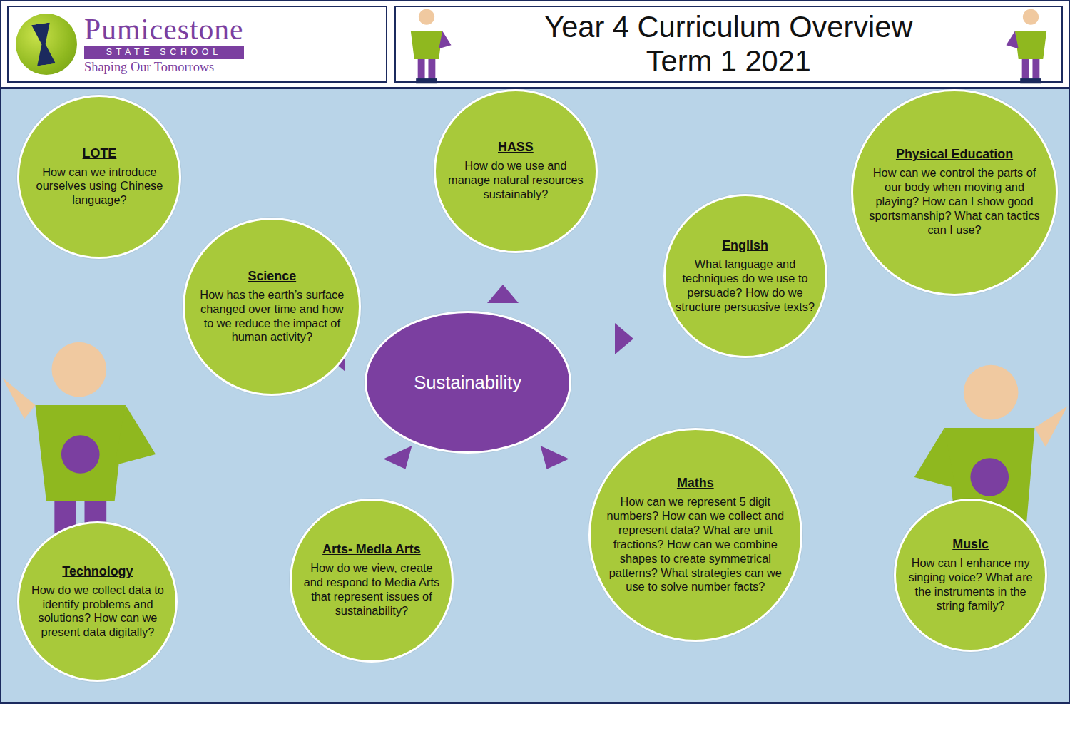Pumicestone STATE SCHOOL Shaping Our Tomorrows
Year 4 Curriculum Overview
Term 1 2021
LOTE
How can we introduce ourselves using Chinese language?
HASS
How do we use and manage natural resources sustainably?
Physical Education
How can we control the parts of our body when moving and playing? How can I show good sportsmanship? What can tactics can I use?
Science
How has the earth’s surface changed over time and how to we reduce the impact of human activity?
English
What language and techniques do we use to persuade? How do we structure persuasive texts?
Sustainability
Maths
How can we represent 5 digit numbers? How can we collect and represent data? What are unit fractions? How can we combine shapes to create symmetrical patterns? What strategies can we use to solve number facts?
Music
How can I enhance my singing voice? What are the instruments in the string family?
Arts- Media Arts
How do we view, create and respond to Media Arts that represent issues of sustainability?
Technology
How do we collect data to identify problems and solutions? How can we present data digitally?